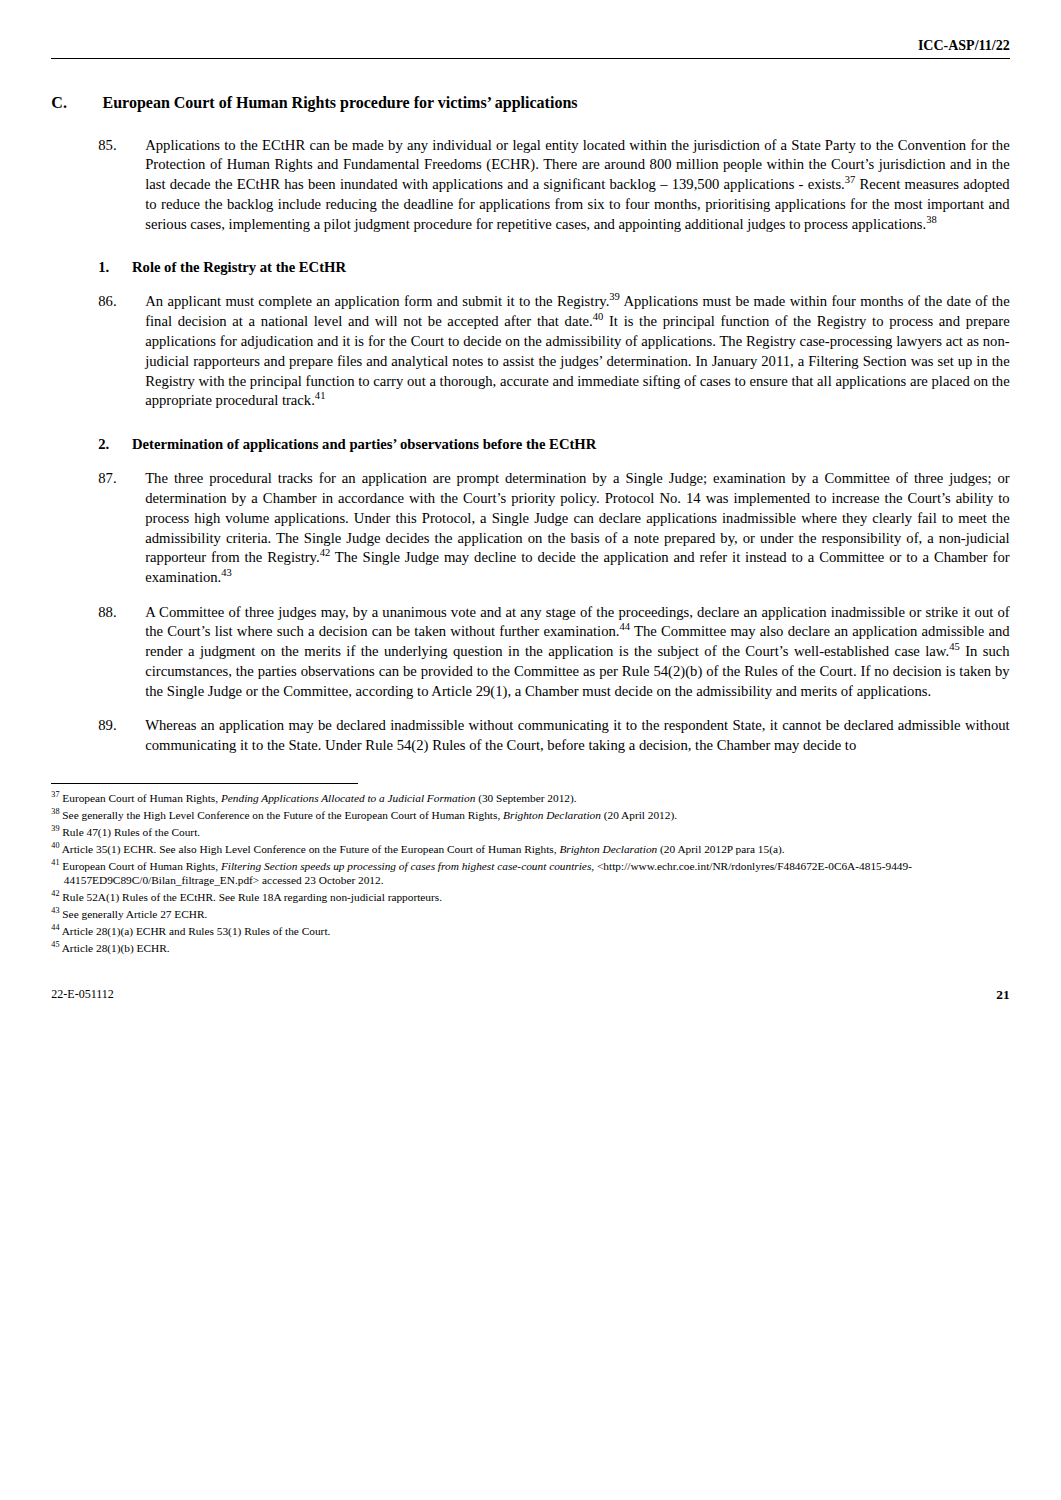ICC-ASP/11/22
C. European Court of Human Rights procedure for victims’ applications
85. Applications to the ECtHR can be made by any individual or legal entity located within the jurisdiction of a State Party to the Convention for the Protection of Human Rights and Fundamental Freedoms (ECHR). There are around 800 million people within the Court’s jurisdiction and in the last decade the ECtHR has been inundated with applications and a significant backlog – 139,500 applications - exists.37 Recent measures adopted to reduce the backlog include reducing the deadline for applications from six to four months, prioritising applications for the most important and serious cases, implementing a pilot judgment procedure for repetitive cases, and appointing additional judges to process applications.38
1. Role of the Registry at the ECtHR
86. An applicant must complete an application form and submit it to the Registry.39 Applications must be made within four months of the date of the final decision at a national level and will not be accepted after that date.40 It is the principal function of the Registry to process and prepare applications for adjudication and it is for the Court to decide on the admissibility of applications. The Registry case-processing lawyers act as non-judicial rapporteurs and prepare files and analytical notes to assist the judges’ determination. In January 2011, a Filtering Section was set up in the Registry with the principal function to carry out a thorough, accurate and immediate sifting of cases to ensure that all applications are placed on the appropriate procedural track.41
2. Determination of applications and parties’ observations before the ECtHR
87. The three procedural tracks for an application are prompt determination by a Single Judge; examination by a Committee of three judges; or determination by a Chamber in accordance with the Court’s priority policy. Protocol No. 14 was implemented to increase the Court’s ability to process high volume applications. Under this Protocol, a Single Judge can declare applications inadmissible where they clearly fail to meet the admissibility criteria. The Single Judge decides the application on the basis of a note prepared by, or under the responsibility of, a non-judicial rapporteur from the Registry.42 The Single Judge may decline to decide the application and refer it instead to a Committee or to a Chamber for examination.43
88. A Committee of three judges may, by a unanimous vote and at any stage of the proceedings, declare an application inadmissible or strike it out of the Court’s list where such a decision can be taken without further examination.44 The Committee may also declare an application admissible and render a judgment on the merits if the underlying question in the application is the subject of the Court’s well-established case law.45 In such circumstances, the parties observations can be provided to the Committee as per Rule 54(2)(b) of the Rules of the Court. If no decision is taken by the Single Judge or the Committee, according to Article 29(1), a Chamber must decide on the admissibility and merits of applications.
89. Whereas an application may be declared inadmissible without communicating it to the respondent State, it cannot be declared admissible without communicating it to the State. Under Rule 54(2) Rules of the Court, before taking a decision, the Chamber may decide to
37 European Court of Human Rights, Pending Applications Allocated to a Judicial Formation (30 September 2012).
38 See generally the High Level Conference on the Future of the European Court of Human Rights, Brighton Declaration (20 April 2012).
39 Rule 47(1) Rules of the Court.
40 Article 35(1) ECHR. See also High Level Conference on the Future of the European Court of Human Rights, Brighton Declaration (20 April 2012P para 15(a).
41 European Court of Human Rights, Filtering Section speeds up processing of cases from highest case-count countries, <http://www.echr.coe.int/NR/rdonlyres/F484672E-0C6A-4815-9449-44157ED9C89C/0/Bilan_filtrage_EN.pdf> accessed 23 October 2012.
42 Rule 52A(1) Rules of the ECtHR. See Rule 18A regarding non-judicial rapporteurs.
43 See generally Article 27 ECHR.
44 Article 28(1)(a) ECHR and Rules 53(1) Rules of the Court.
45 Article 28(1)(b) ECHR.
22-E-051112 21